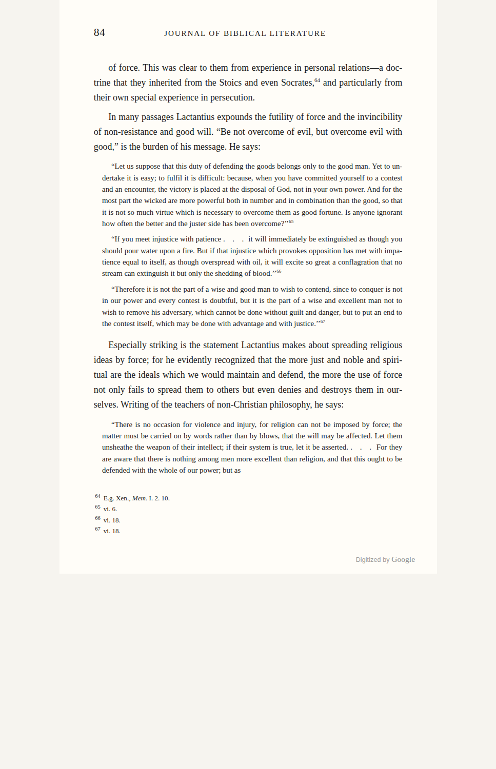84
Journal of Biblical Literature
of force. This was clear to them from experience in personal relations—a doctrine that they inherited from the Stoics and even Socrates,64 and particularly from their own special experience in persecution.
In many passages Lactantius expounds the futility of force and the invincibility of non-resistance and good will. “Be not overcome of evil, but overcome evil with good,” is the burden of his message. He says:
“Let us suppose that this duty of defending the goods belongs only to the good man. Yet to undertake it is easy; to fulfil it is difficult: because, when you have committed yourself to a contest and an encounter, the victory is placed at the disposal of God, not in your own power. And for the most part the wicked are more powerful both in number and in combination than the good, so that it is not so much virtue which is necessary to overcome them as good fortune. Is anyone ignorant how often the better and the juster side has been overcome?’’65
“If you meet injustice with patience . . . it will immediately be extinguished as though you should pour water upon a fire. But if that injustice which provokes opposition has met with impatience equal to itself, as though overspread with oil, it will excite so great a conflagration that no stream can extinguish it but only the shedding of blood.’’66
“Therefore it is not the part of a wise and good man to wish to contend, since to conquer is not in our power and every contest is doubtful, but it is the part of a wise and excellent man not to wish to remove his adversary, which cannot be done without guilt and danger, but to put an end to the contest itself, which may be done with advantage and with justice.’’67
Especially striking is the statement Lactantius makes about spreading religious ideas by force; for he evidently recognized that the more just and noble and spiritual are the ideals which we would maintain and defend, the more the use of force not only fails to spread them to others but even denies and destroys them in ourselves. Writing of the teachers of non-Christian philosophy, he says:
“There is no occasion for violence and injury, for religion can not be imposed by force; the matter must be carried on by words rather than by blows, that the will may be affected. Let them unsheathe the weapon of their intellect; if their system is true, let it be asserted. . . . For they are aware that there is nothing among men more excellent than religion, and that this ought to be defended with the whole of our power; but as
64 E.g. Xen., Mem. I. 2. 10.
65 vi. 6.
66 vi. 18.
67 vi. 18.
Digitized by Google